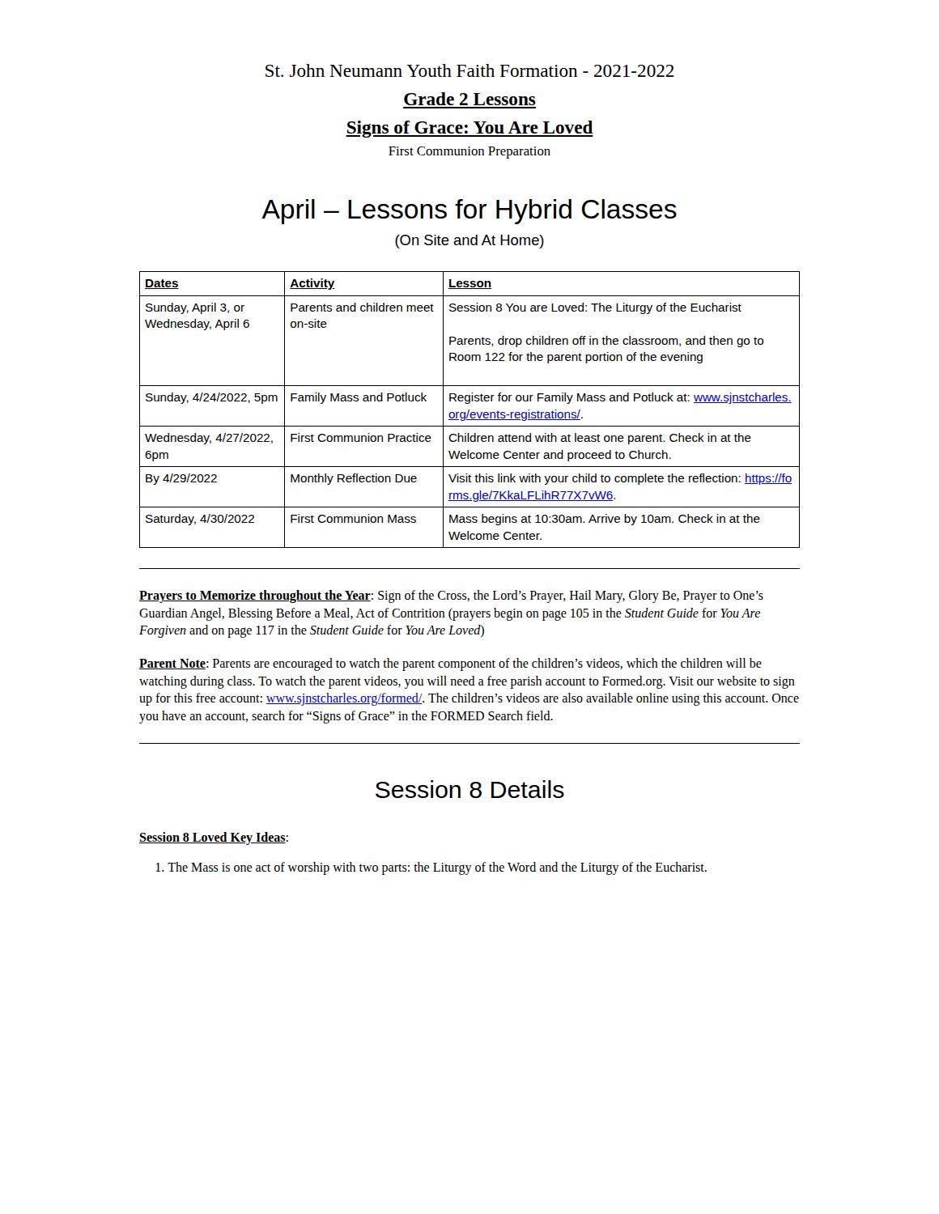St. John Neumann Youth Faith Formation - 2021-2022
Grade 2 Lessons
Signs of Grace: You Are Loved
First Communion Preparation
April – Lessons for Hybrid Classes
(On Site and At Home)
| Dates | Activity | Lesson |
| --- | --- | --- |
| Sunday, April 3, or Wednesday, April 6 | Parents and children meet on-site | Session 8 You are Loved: The Liturgy of the Eucharist Parents, drop children off in the classroom, and then go to Room 122 for the parent portion of the evening |
| Sunday, 4/24/2022, 5pm | Family Mass and Potluck | Register for our Family Mass and Potluck at: www.sjnstcharles.org/events-registrations/ . |
| Wednesday, 4/27/2022, 6pm | First Communion Practice | Children attend with at least one parent. Check in at the Welcome Center and proceed to Church. |
| By 4/29/2022 | Monthly Reflection Due | Visit this link with your child to complete the reflection: https://forms.gle/7KkaLFLihR77X7vW6 . |
| Saturday, 4/30/2022 | First Communion Mass | Mass begins at 10:30am. Arrive by 10am. Check in at the Welcome Center. |
Prayers to Memorize throughout the Year: Sign of the Cross, the Lord’s Prayer, Hail Mary, Glory Be, Prayer to One’s Guardian Angel, Blessing Before a Meal, Act of Contrition (prayers begin on page 105 in the Student Guide for You Are Forgiven and on page 117 in the Student Guide for You Are Loved)
Parent Note: Parents are encouraged to watch the parent component of the children’s videos, which the children will be watching during class. To watch the parent videos, you will need a free parish account to Formed.org. Visit our website to sign up for this free account: www.sjnstcharles.org/formed/. The children’s videos are also available online using this account. Once you have an account, search for “Signs of Grace” in the FORMED Search field.
Session 8 Details
Session 8 Loved Key Ideas:
The Mass is one act of worship with two parts: the Liturgy of the Word and the Liturgy of the Eucharist.